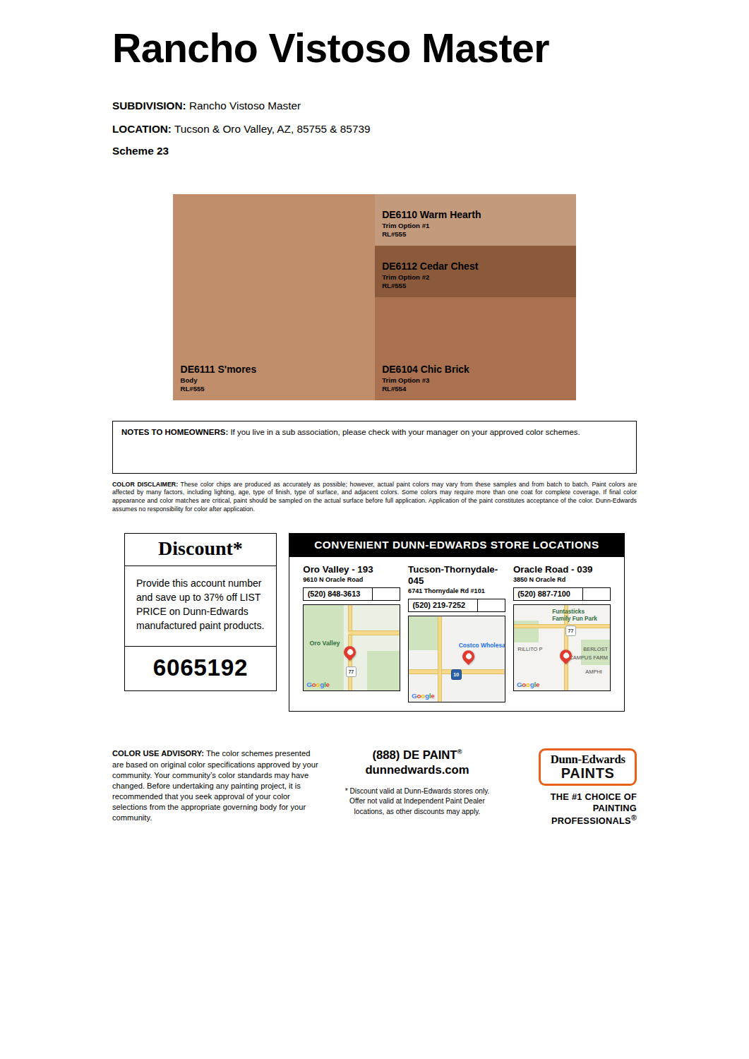Rancho Vistoso Master
SUBDIVISION: Rancho Vistoso Master
LOCATION: Tucson & Oro Valley, AZ, 85755 & 85739
Scheme 23
| DE6111 S'mores Body RL#555 | DE6110 Warm Hearth Trim Option #1 RL#555 |
| DE6112 Cedar Chest Trim Option #2 RL#555 |
| DE6104 Chic Brick Trim Option #3 RL#554 |
NOTES TO HOMEOWNERS: If you live in a sub association, please check with your manager on your approved color schemes.
COLOR DISCLAIMER: These color chips are produced as accurately as possible; however, actual paint colors may vary from these samples and from batch to batch. Paint colors are affected by many factors, including lighting, age, type of finish, type of surface, and adjacent colors. Some colors may require more than one coat for complete coverage. If final color appearance and color matches are critical, paint should be sampled on the actual surface before full application. Application of the paint constitutes acceptance of the color. Dunn-Edwards assumes no responsibility for color after application.
| Discount* Provide this account number and save up to 37% off LIST PRICE on Dunn-Edwards manufactured paint products. 6065192 | CONVENIENT DUNN-EDWARDS STORE LOCATIONS / Oro Valley - 193 9610 N Oracle Road (520) 848-3613 Oro Valley 77 G o o g l e / Tucson-Thornydale-045 6741 Thornydale Rd #101 (520) 219-7252 Costco Wholesale 10 G o o g l e / Oracle Road - 039 3850 N Oracle Rd (520) 887-7100 Funtasticks Family Fun Park 77 RILLITO P BERLOST CAMPUS FARM AMPHI G o o g l e / |
| COLOR USE ADVISORY: The color schemes presented are based on original color specifications approved by your community. Your community’s color standards may have changed. Before undertaking any painting project, it is recommended that you seek approval of your color selections from the appropriate governing body for your community. | (888) DE PAINT ® dunnedwards.com * Discount valid at Dunn-Edwards stores only. Offer not valid at Independent Paint Dealer locations, as other discounts may apply. | Dunn-Edwards PAINTS THE #1 CHOICE OF PAINTING PROFESSIONALS ® |